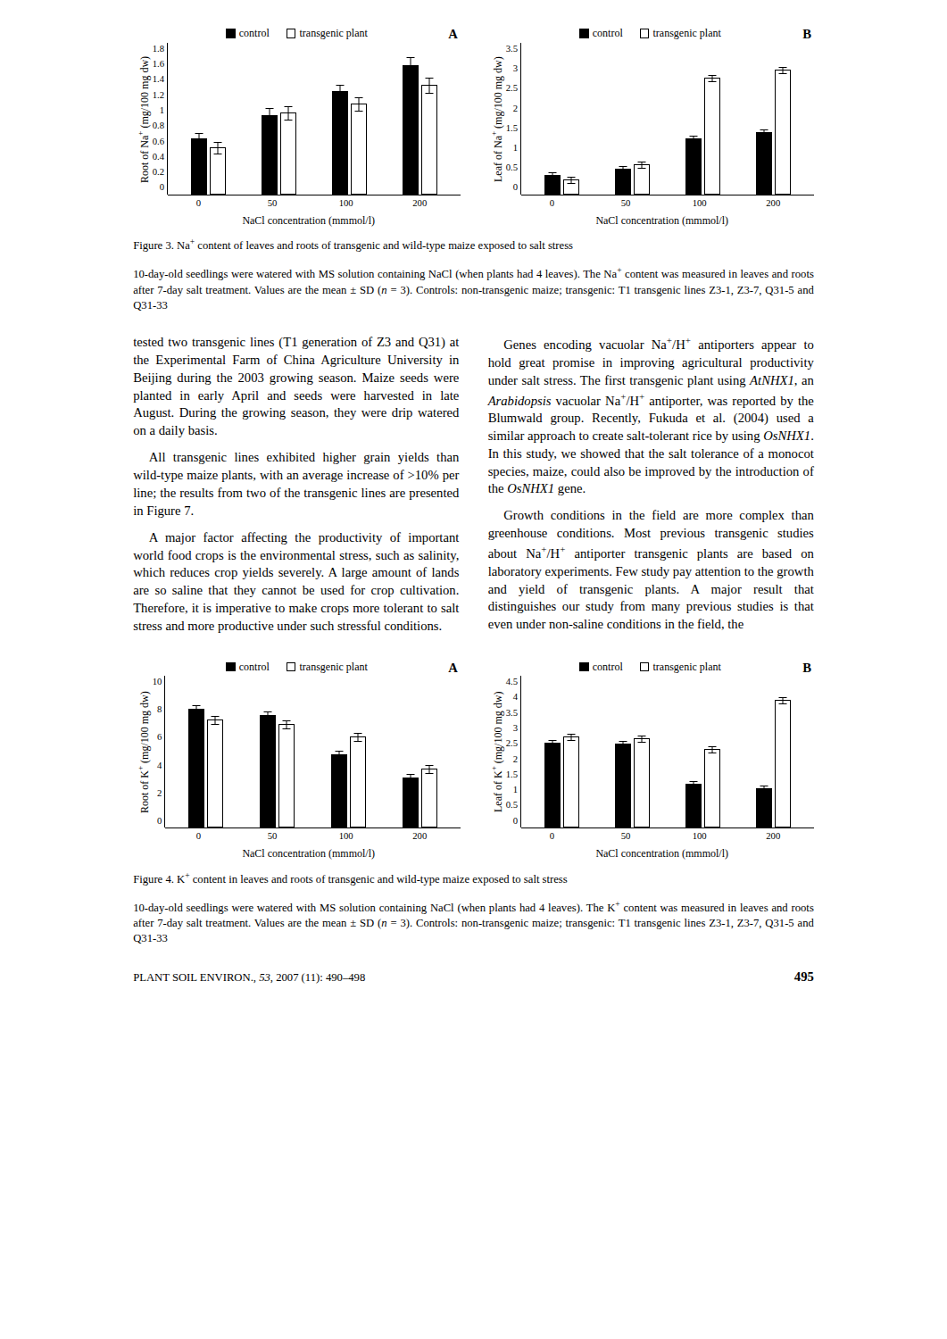A
control transgenic plant
Root of Na+ (mg/100 mg dw)
1.81.61.41.210.80.60.40.20
050100200
NaCl concentration (mmmol/l)
B
control transgenic plant
Leaf of Na+ (mg/100 mg dw)
3.532.521.510.50
050100200
NaCl concentration (mmmol/l)
Figure 3. Na+ content of leaves and roots of transgenic and wild-type maize exposed to salt stress
10-day-old seedlings were watered with MS solution containing NaCl (when plants had 4 leaves). The Na+ content was measured in leaves and roots after 7-day salt treatment. Values are the mean ± SD (n = 3). Controls: non-transgenic maize; transgenic: T1 transgenic lines Z3-1, Z3-7, Q31-5 and Q31-33
tested two transgenic lines (T1 generation of Z3 and Q31) at the Experimental Farm of China Agriculture University in Beijing during the 2003 growing season. Maize seeds were planted in early April and seeds were harvested in late August. During the growing season, they were drip watered on a daily basis.
All transgenic lines exhibited higher grain yields than wild-type maize plants, with an average increase of >10% per line; the results from two of the transgenic lines are presented in Figure 7.
A major factor affecting the productivity of important world food crops is the environmental stress, such as salinity, which reduces crop yields severely. A large amount of lands are so saline that they cannot be used for crop cultivation. Therefore, it is imperative to make crops more tolerant to salt stress and more productive under such stressful conditions.
Genes encoding vacuolar Na+/H+ antiporters appear to hold great promise in improving agricultural productivity under salt stress. The first transgenic plant using AtNHX1, an Arabidopsis vacuolar Na+/H+ antiporter, was reported by the Blumwald group. Recently, Fukuda et al. (2004) used a similar approach to create salt-tolerant rice by using OsNHX1. In this study, we showed that the salt tolerance of a monocot species, maize, could also be improved by the introduction of the OsNHX1 gene.
Growth conditions in the field are more complex than greenhouse conditions. Most previous transgenic studies about Na+/H+ antiporter transgenic plants are based on laboratory experiments. Few study pay attention to the growth and yield of transgenic plants. A major result that distinguishes our study from many previous studies is that even under non-saline conditions in the field, the
A
control transgenic plant
Root of K+ (mg/100 mg dw)
1086420
050100200
NaCl concentration (mmmol/l)
B
control transgenic plant
Leaf of K+ (mg/100 mg dw)
4.543.532.521.510.50
050100200
NaCl concentration (mmmol/l)
Figure 4. K+ content in leaves and roots of transgenic and wild-type maize exposed to salt stress
10-day-old seedlings were watered with MS solution containing NaCl (when plants had 4 leaves). The K+ content was measured in leaves and roots after 7-day salt treatment. Values are the mean ± SD (n = 3). Controls: non-transgenic maize; transgenic: T1 transgenic lines Z3-1, Z3-7, Q31-5 and Q31-33
PLANT SOIL ENVIRON., 53, 2007 (11): 490–498 495